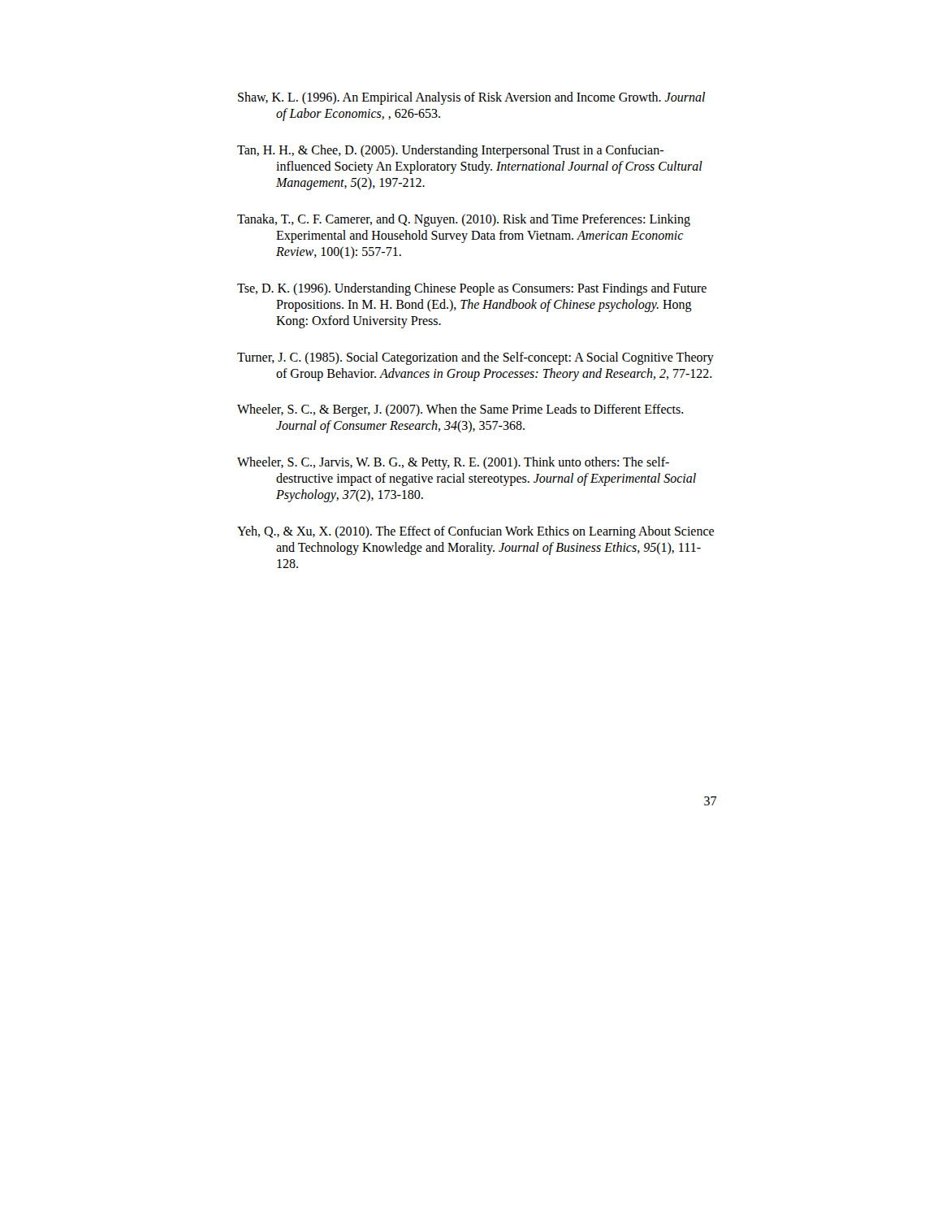Shaw, K. L. (1996). An Empirical Analysis of Risk Aversion and Income Growth. Journal of Labor Economics, , 626-653.
Tan, H. H., & Chee, D. (2005). Understanding Interpersonal Trust in a Confucian-influenced Society An Exploratory Study. International Journal of Cross Cultural Management, 5(2), 197-212.
Tanaka, T., C. F. Camerer, and Q. Nguyen. (2010). Risk and Time Preferences: Linking Experimental and Household Survey Data from Vietnam. American Economic Review, 100(1): 557-71.
Tse, D. K. (1996). Understanding Chinese People as Consumers: Past Findings and Future Propositions. In M. H. Bond (Ed.), The Handbook of Chinese psychology. Hong Kong: Oxford University Press.
Turner, J. C. (1985). Social Categorization and the Self-concept: A Social Cognitive Theory of Group Behavior. Advances in Group Processes: Theory and Research, 2, 77-122.
Wheeler, S. C., & Berger, J. (2007). When the Same Prime Leads to Different Effects. Journal of Consumer Research, 34(3), 357-368.
Wheeler, S. C., Jarvis, W. B. G., & Petty, R. E. (2001). Think unto others: The self-destructive impact of negative racial stereotypes. Journal of Experimental Social Psychology, 37(2), 173-180.
Yeh, Q., & Xu, X. (2010). The Effect of Confucian Work Ethics on Learning About Science and Technology Knowledge and Morality. Journal of Business Ethics, 95(1), 111-128.
37